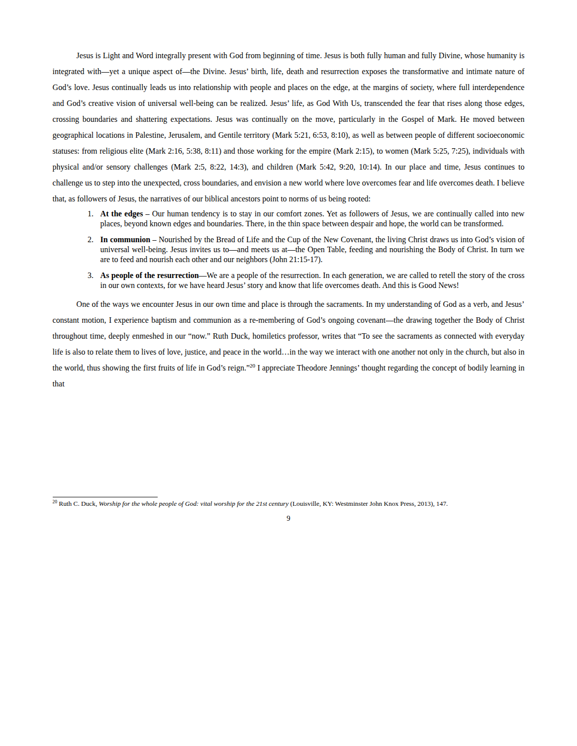Jesus is Light and Word integrally present with God from beginning of time. Jesus is both fully human and fully Divine, whose humanity is integrated with—yet a unique aspect of—the Divine. Jesus’ birth, life, death and resurrection exposes the transformative and intimate nature of God’s love. Jesus continually leads us into relationship with people and places on the edge, at the margins of society, where full interdependence and God’s creative vision of universal well-being can be realized. Jesus’ life, as God With Us, transcended the fear that rises along those edges, crossing boundaries and shattering expectations. Jesus was continually on the move, particularly in the Gospel of Mark. He moved between geographical locations in Palestine, Jerusalem, and Gentile territory (Mark 5:21, 6:53, 8:10), as well as between people of different socioeconomic statuses: from religious elite (Mark 2:16, 5:38, 8:11) and those working for the empire (Mark 2:15), to women (Mark 5:25, 7:25), individuals with physical and/or sensory challenges (Mark 2:5, 8:22, 14:3), and children (Mark 5:42, 9:20, 10:14). In our place and time, Jesus continues to challenge us to step into the unexpected, cross boundaries, and envision a new world where love overcomes fear and life overcomes death. I believe that, as followers of Jesus, the narratives of our biblical ancestors point to norms of us being rooted:
At the edges – Our human tendency is to stay in our comfort zones. Yet as followers of Jesus, we are continually called into new places, beyond known edges and boundaries. There, in the thin space between despair and hope, the world can be transformed.
In communion – Nourished by the Bread of Life and the Cup of the New Covenant, the living Christ draws us into God’s vision of universal well-being. Jesus invites us to—and meets us at—the Open Table, feeding and nourishing the Body of Christ. In turn we are to feed and nourish each other and our neighbors (John 21:15-17).
As people of the resurrection—We are a people of the resurrection. In each generation, we are called to retell the story of the cross in our own contexts, for we have heard Jesus’ story and know that life overcomes death. And this is Good News!
One of the ways we encounter Jesus in our own time and place is through the sacraments. In my understanding of God as a verb, and Jesus’ constant motion, I experience baptism and communion as a re-membering of God’s ongoing covenant—the drawing together the Body of Christ throughout time, deeply enmeshed in our “now.” Ruth Duck, homiletics professor, writes that “To see the sacraments as connected with everyday life is also to relate them to lives of love, justice, and peace in the world…in the way we interact with one another not only in the church, but also in the world, thus showing the first fruits of life in God’s reign.”20 I appreciate Theodore Jennings’ thought regarding the concept of bodily learning in that
20 Ruth C. Duck, Worship for the whole people of God: vital worship for the 21st century (Louisville, KY: Westminster John Knox Press, 2013), 147.
9